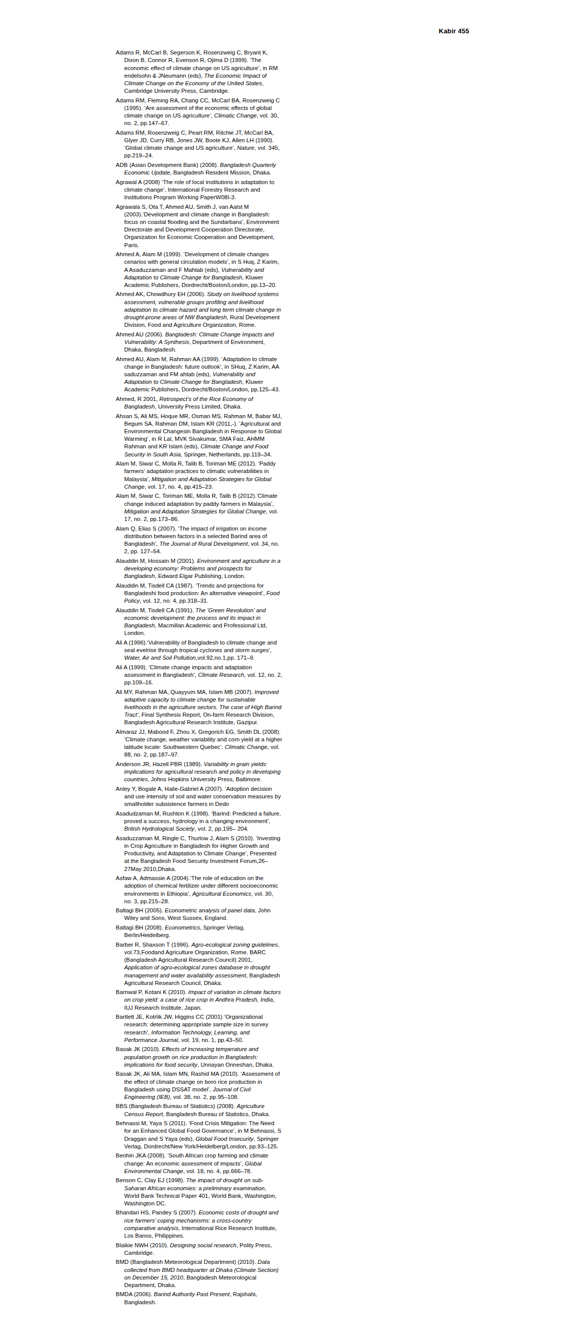Kabir 455
Adams R, McCarl B, Segerson K, Rosenzweig C, Bryant K, Dixon B, Connor R, Evenson R, Ojima D (1999). ‘The economic effect of climate change on US agriculture’, in RM endelsohn & JNeumann (eds), The Economic Impact of Climate Change on the Economy of the United States, Cambridge University Press, Cambridge.
Adams RM, Fleming RA, Chang CC, McCarl BA, Rosenzweig C (1995). ‘Are assessment of the economic effects of global climate change on US agriculture’, Climatic Change, vol. 30, no. 2, pp.147–67.
Adams RM, Rosenzweig C, Peart RM, Ritchie JT, McCarl BA, Glyer JD, Curry RB, Jones JW, Boote KJ, Allen LH (1990). ‘Global climate change and US agriculture’, Nature, vol. 345, pp.219–24.
ADB (Asian Development Bank) (2008). Bangladesh Quarterly Economic Update, Bangladesh Resident Mission, Dhaka.
Agrawal A (2008) ‘The role of local institutions in adaptation to climate change’, International Forestry Research and Institutions Program Working PaperW08I-3.
Agrawala S, Ota T, Ahmed AU, Smith J, van Aalst M (2003).‘Development and climate change in Bangladesh: focus on coastal flooding and the Sundarbans’, Environment Directorate and Development Cooperation Directorate, Organization for Economic Cooperation and Development, Paris.
Ahmed A, Alam M (1999). ‘Development of climate changes cenarios with general circulation models’, in S Huq, Z Karim, A Asaduzzaman and F Mahtab (eds), Vulnerability and Adaptation to Climate Change for Bangladesh, Kluwer Academic Publishers, Dordrecht/Boston/London, pp.13–20.
Ahmed AK, Chowdhury EH (2006). Study on livelihood systems assessment, vulnerable groups profiling and livelihood adaptation to climate hazard and long term climate change in drought-prone areas of NW Bangladesh, Rural Development Division, Food and Agriculture Organization, Rome.
Ahmed AU (2006). Bangladesh: Climate Change Impacts and Vulnerability: A Synthesis, Department of Environment, Dhaka, Bangladesh.
Ahmed AU, Alam M, Rahman AA (1999). ‘Adaptation to climate change in Bangladesh: future outlook’, in SHuq, Z Karim, AA saduzzaman and FM ahtab (eds), Vulnerability and Adaptation to Climate Change for Bangladesh, Kluwer Academic Publishers, Dordrecht/Boston/London, pp.125–43.
Ahmed, R 2001, Retrospect’s of the Rice Economy of Bangladesh, University Press Limited, Dhaka.
Ahsan S, Ali MS, Hoque MR, Osman MS, Rahman M, Babar MJ, Begum SA, Rahman DM, Islam KR (2011,-). ‘Agricultural and Environmental Changesin Bangladesh in Response to Global Warming’, in R Lal, MVK Sivakumar, SMA Faiz, AHMM Rahman and KR Islam (eds), Climate Change and Food Security in South Asia, Springer, Netherlands, pp.119–34.
Alam M, Siwar C, Molla R, Talib B, Toriman ME (2012). ‘Paddy farmers’ adaptation practices to climatic vulnerabilities in Malaysia’, Mitigation and Adaptation Strategies for Global Change, vol. 17, no. 4, pp.415–23.
Alam M, Siwar C, Toriman ME, Molla R, Talib B (2012).‘Climate change induced adaptation by paddy farmers in Malaysia’, Mitigation and Adaptation Strategies for Global Change, vol. 17, no. 2, pp.173–86.
Alam Q, Elias S (2007). ‘The impact of irrigation on income distribution between factors in a selected Barind area of Bangladesh’, The Journal of Rural Development, vol. 34, no. 2, pp. 127–54.
Alauddin M, Hossain M (2001). Environment and agriculture in a developing economy: Problems and prospects for Bangladesh, Edward Elgar Publishing, London.
Alauddin M, Tisdell CA (1987). ‘Trends and projections for Bangladeshi food production: An alternative viewpoint’, Food Policy, vol. 12, no. 4, pp.318–31.
Alauddin M, Tisdell CA (1991). The ‘Green Revolution’ and economic development: the process and its impact in Bangladesh, Macmillan Academic and Professional Ltd, London.
Ali A (1996).‘Vulnerability of Bangladesh to climate change and seal evelrise through tropical cyclones and storm surges’, Water, Air and Soil Pollution,vol.92,no.1,pp. 171–9.
Ali A (1999). ‘Climate change impacts and adaptation assessment in Bangladesh’, Climate Research, vol. 12, no. 2, pp.109–16.
Ali MY, Rahman MA, Quayyum MA, Islam MB (2007). Improved adaptive capacity to climate change for sustainable livelihoods in the agriculture sectors. The case of High Barind Tract’, Final Synthesis Report, On-farm Research Division, Bangladesh Agricultural Research Institute, Gazipur.
Almaraz JJ, Mabood F, Zhou X, Gregorich EG, Smith DL (2008). ‘Climate change, weather variability and corn yield at a higher latitude locale: Southwestern Quebec’, Climatic Change, vol. 88, no. 2, pp.187–97.
Anderson JR, Hazell PBR (1989). Variability in grain yields: implications for agricultural research and policy in developing countries, Johns Hopkins University Press, Baltimore.
Anley Y, Bogale A, Haile-Gabriel A (2007). ‘Adoption decision and use intensity of soil and water conservation measures by smallholder subsistence farmers in Dedo
Asadudzaman M, Rushton K (1998). ‘Barind: Predicted a failure, proved a success, hydrology in a changing environment’, British Hydrological Society, vol. 2, pp.195– 204.
Asaduzzaman M, Ringle C, Thurlow J, Alam S (2010). ‘Investing in Crop Agriculture in Bangladesh for Higher Growth and Productivity, and Adaptation to Climate Change’, Presented at the Bangladesh Food Security Investment Forum,26–27May 2010,Dhaka.
Asfaw A, Admassie A (2004).‘The role of education on the adoption of chemical fertilizer under different socioeconomic environments in Ethiopia’, Agricultural Economics, vol. 30, no. 3, pp.215–28.
Baltagi BH (2005). Econometric analysis of panel data, John Wiley and Sons, West Sussex, England.
Baltagi BH (2008). Econometrics, Springer Verlag, Berlin/Heidelberg.
Barber R, Shaxson T (1996). Agro-ecological zoning guidelines, vol.73,Foodand Agriculture Organization, Rome. BARC (Bangladesh Agricultural Research Council) 2001, Application of agro-ecological zones database in drought management and water availability assessment, Bangladesh Agricultural Research Council, Dhaka.
Barnwal P, Kotani K (2010). Impact of variation in climate factors on crop yield: a case of rice crop in Andhra Pradesh, India, IUJ Research Institute, Japan.
Bartlett JE, Kotrlik JW, Higgins CC (2001) ‘Organizational research: determining appropriate sample size in survey research’, Information Technology, Learning, and Performance Journal, vol. 19, no. 1, pp.43–50.
Basak JK (2010). Effects of increasing temperature and population growth on rice production in Bangladesh: implications for food security, Unnayan Onneshan, Dhaka.
Basak JK, Ali MA, Islam MN, Rashid MA (2010). ‘Assessment of the effect of climate change on boro rice production in Bangladesh using DSSAT model’, Journal of Civil Engineering (IEB), vol. 38, no. 2, pp.95–108.
BBS (Bangladesh Bureau of Statistics) (2008). Agriculture Census Report, Bangladesh Bureau of Statistics, Dhaka.
Behnassi M, Yaya S (2011). ‘Food Crisis Mitigation: The Need for an Enhanced Global Food Governance’, in M Behnassi, S Draggan and S Yaya (eds), Global Food Insecurity, Springer Verlag, Dordrecht/New York/Heidelberg/London, pp.93–125.
Benhin JKA (2008). ‘South African crop farming and climate change: An economic assessment of impacts’, Global Environmental Change, vol. 18, no. 4, pp.666–78.
Benson C, Clay EJ (1998). The impact of drought on sub-Saharan African economies: a preliminary examination, World Bank Technical Paper 401, World Bank, Washington, Washington DC.
Bhandari HS, Pandey S (2007). Economic costs of drought and rice farmers’ coping mechanisms: a cross-country comparative analysis, International Rice Research Institute, Los Banos, Philippines.
Blaikie NWH (2010). Designing social research, Polity Press, Cambridge.
BMD (Bangladesh Meteorological Department) (2010). Data collected from BMD headquarter at Dhaka (Climate Section) on December 15, 2010, Bangladesh Meteorological Department, Dhaka.
BMDA (2006). Barind Authority Past Present, Rajshahi, Bangladesh.